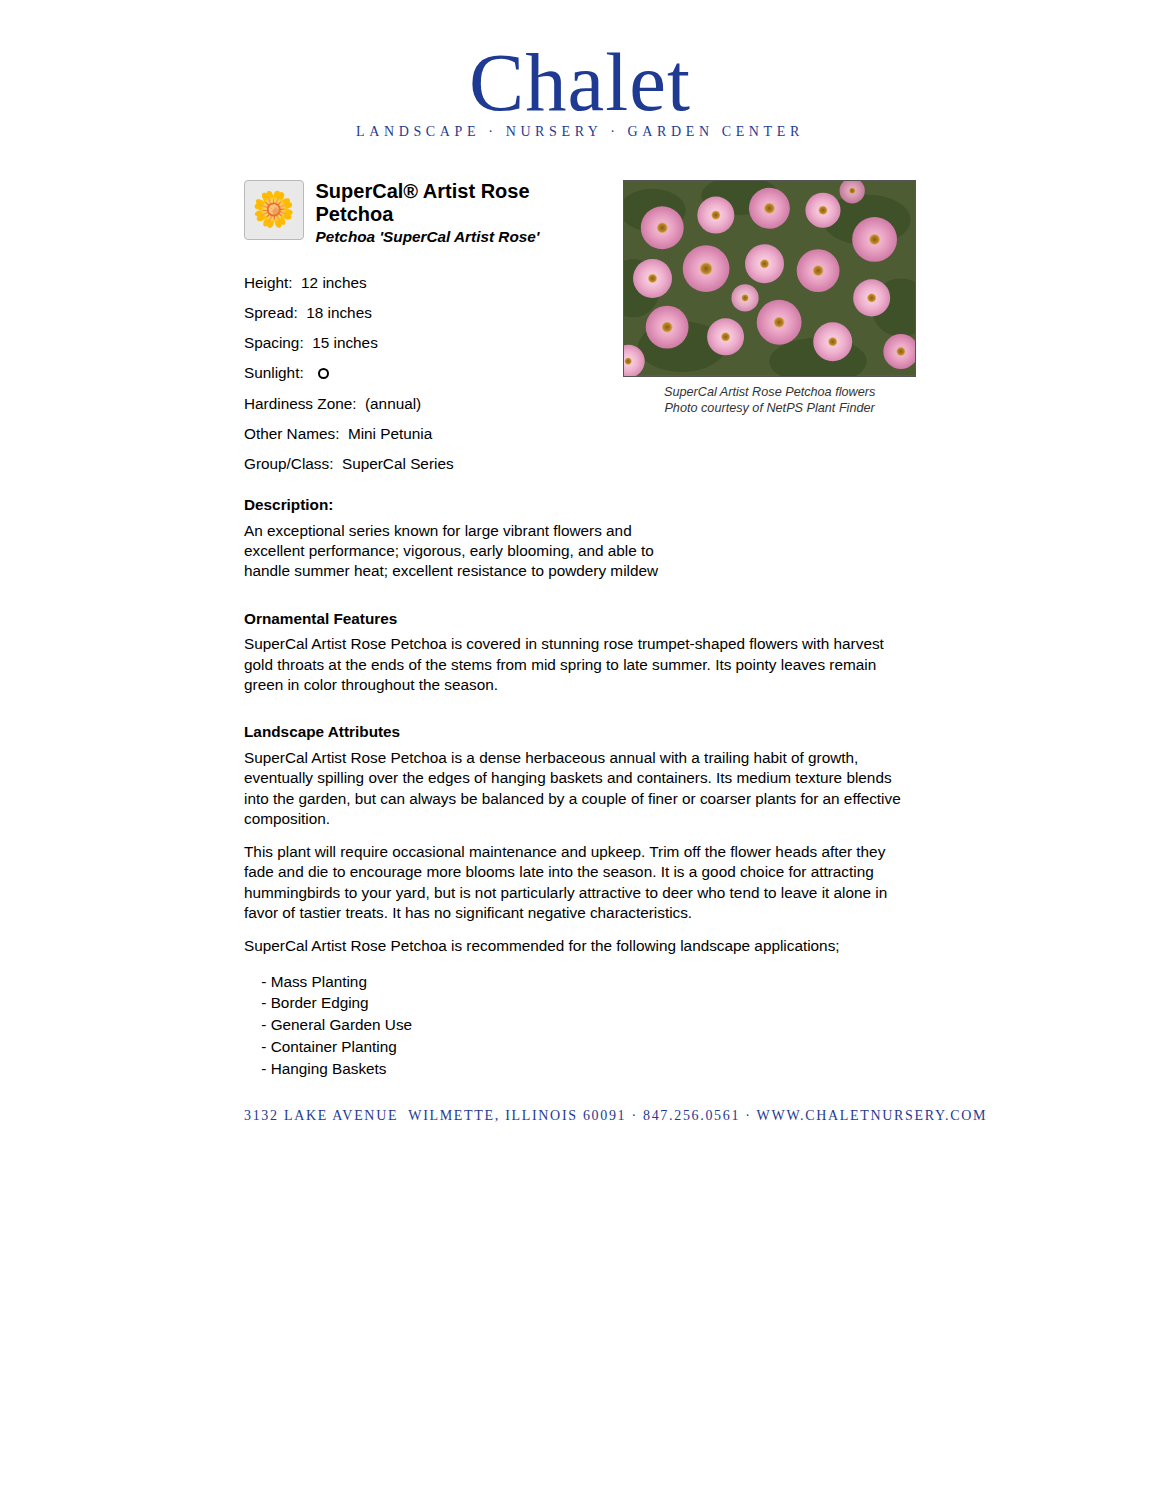Chalet
LANDSCAPE · NURSERY · GARDEN CENTER
🌼
SuperCal® Artist Rose Petchoa
Petchoa 'SuperCal Artist Rose'
Height: 12 inches
Spread: 18 inches
Spacing: 15 inches
Sunlight:
Hardiness Zone: (annual)
Other Names: Mini Petunia
Group/Class: SuperCal Series
SuperCal Artist Rose Petchoa flowers
Photo courtesy of NetPS Plant Finder
Description:
An exceptional series known for large vibrant flowers and excellent performance; vigorous, early blooming, and able to handle summer heat; excellent resistance to powdery mildew
Ornamental Features
SuperCal Artist Rose Petchoa is covered in stunning rose trumpet-shaped flowers with harvest gold throats at the ends of the stems from mid spring to late summer. Its pointy leaves remain green in color throughout the season.
Landscape Attributes
SuperCal Artist Rose Petchoa is a dense herbaceous annual with a trailing habit of growth, eventually spilling over the edges of hanging baskets and containers. Its medium texture blends into the garden, but can always be balanced by a couple of finer or coarser plants for an effective composition.
This plant will require occasional maintenance and upkeep. Trim off the flower heads after they fade and die to encourage more blooms late into the season. It is a good choice for attracting hummingbirds to your yard, but is not particularly attractive to deer who tend to leave it alone in favor of tastier treats. It has no significant negative characteristics.
SuperCal Artist Rose Petchoa is recommended for the following landscape applications;
Mass Planting
Border Edging
General Garden Use
Container Planting
Hanging Baskets
3132 LAKE AVENUE WILMETTE, ILLINOIS 60091 · 847.256.0561 · WWW.CHALETNURSERY.COM